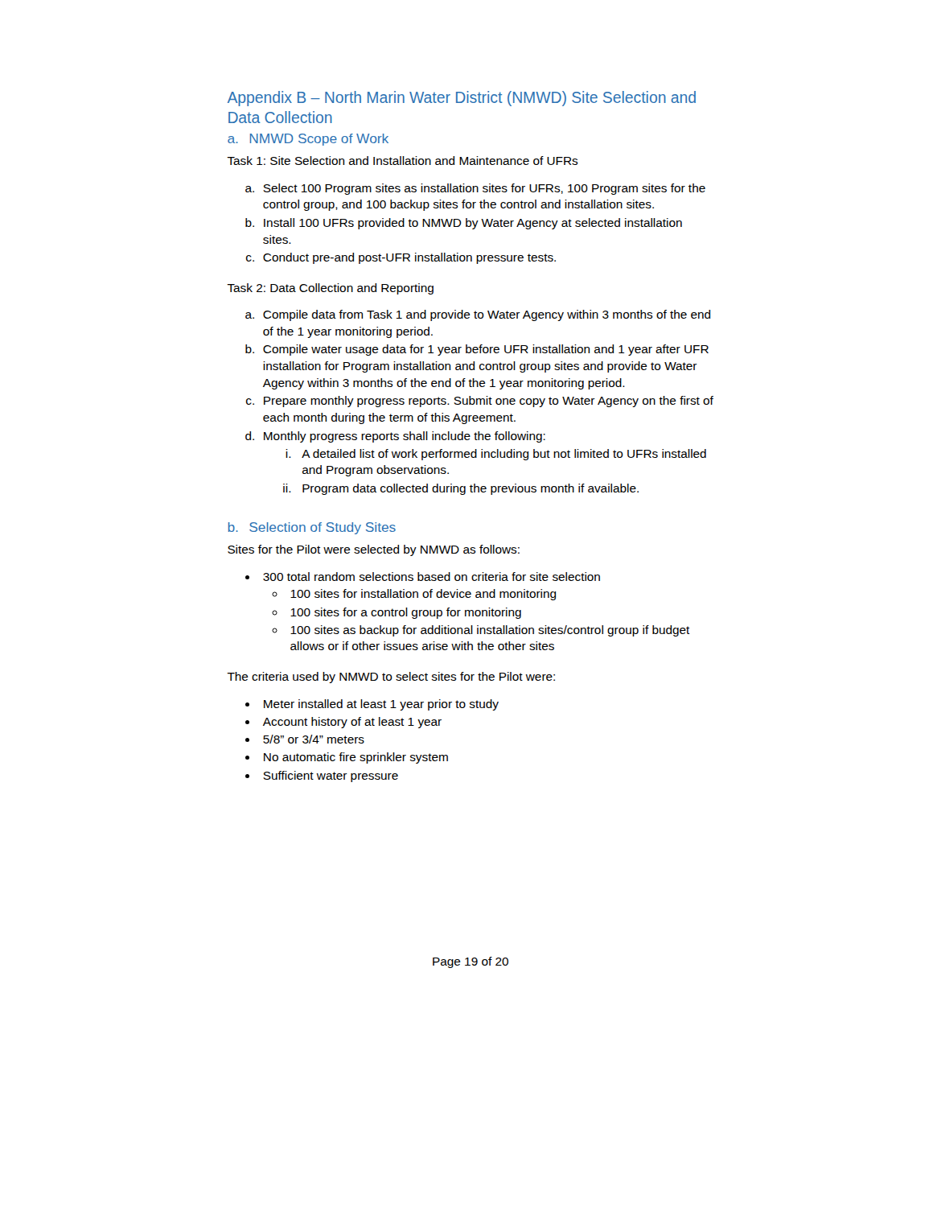Appendix B – North Marin Water District (NMWD) Site Selection and Data Collection
a. NMWD Scope of Work
Task 1: Site Selection and Installation and Maintenance of UFRs
Select 100 Program sites as installation sites for UFRs, 100 Program sites for the control group, and 100 backup sites for the control and installation sites.
Install 100 UFRs provided to NMWD by Water Agency at selected installation sites.
Conduct pre-and post-UFR installation pressure tests.
Task 2: Data Collection and Reporting
Compile data from Task 1 and provide to Water Agency within 3 months of the end of the 1 year monitoring period.
Compile water usage data for 1 year before UFR installation and 1 year after UFR installation for Program installation and control group sites and provide to Water Agency within 3 months of the end of the 1 year monitoring period.
Prepare monthly progress reports. Submit one copy to Water Agency on the first of each month during the term of this Agreement.
Monthly progress reports shall include the following:
A detailed list of work performed including but not limited to UFRs installed and Program observations.
Program data collected during the previous month if available.
b. Selection of Study Sites
Sites for the Pilot were selected by NMWD as follows:
300 total random selections based on criteria for site selection
100 sites for installation of device and monitoring
100 sites for a control group for monitoring
100 sites as backup for additional installation sites/control group if budget allows or if other issues arise with the other sites
The criteria used by NMWD to select sites for the Pilot were:
Meter installed at least 1 year prior to study
Account history of at least 1 year
5/8” or 3/4” meters
No automatic fire sprinkler system
Sufficient water pressure
Page 19 of 20